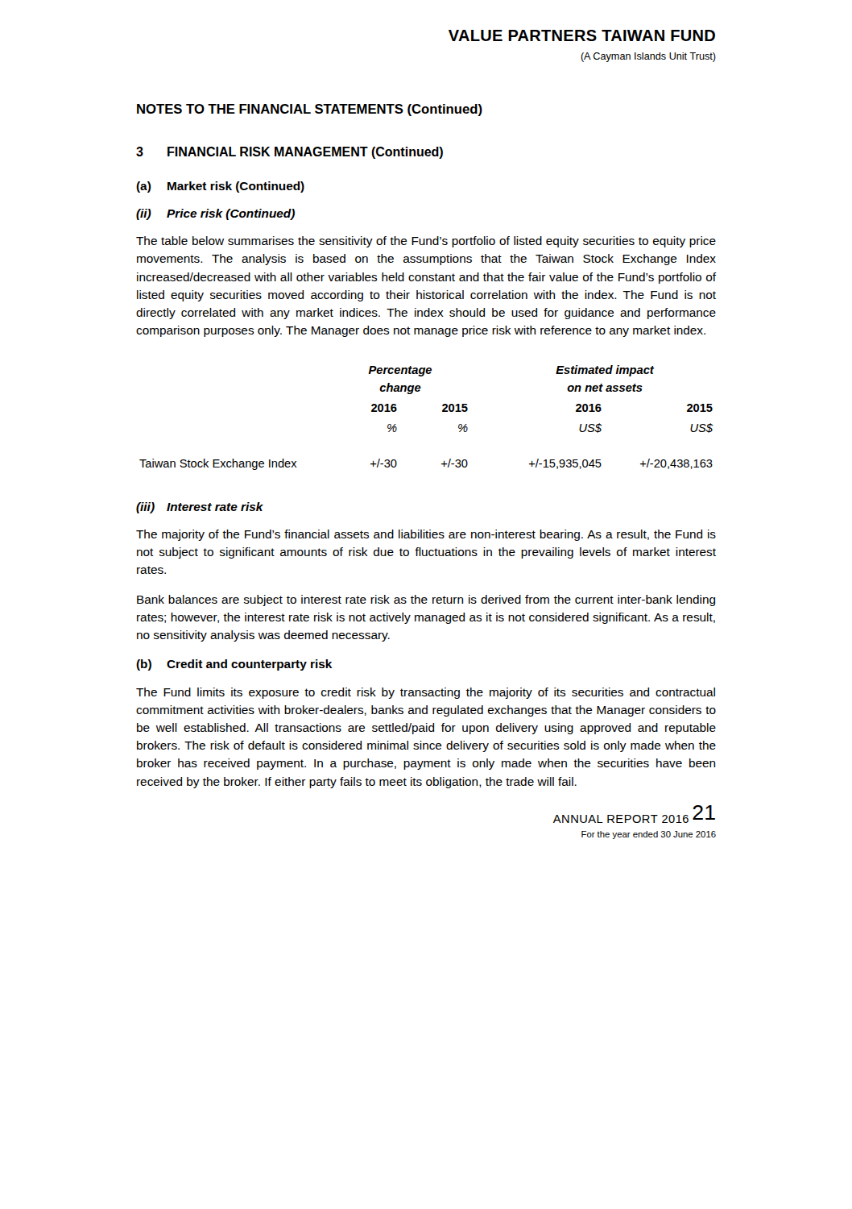VALUE PARTNERS TAIWAN FUND
(A Cayman Islands Unit Trust)
NOTES TO THE FINANCIAL STATEMENTS (Continued)
3
FINANCIAL RISK MANAGEMENT (Continued)
(a)
Market risk (Continued)
(ii)
Price risk (Continued)
The table below summarises the sensitivity of the Fund’s portfolio of listed equity securities to equity price movements. The analysis is based on the assumptions that the Taiwan Stock Exchange Index increased/decreased with all other variables held constant and that the fair value of the Fund’s portfolio of listed equity securities moved according to their historical correlation with the index. The Fund is not directly correlated with any market indices. The index should be used for guidance and performance comparison purposes only. The Manager does not manage price risk with reference to any market index.
| | | Percentage change | | Estimated impact on net assets |
| | | 2016 | 2015 | | 2016 | 2015 |
| | | % | % | | US$ | US$ |
| Taiwan Stock Exchange Index | | +/-30 | +/-30 | | +/-15,935,045 | +/-20,438,163 |
(iii)
Interest rate risk
The majority of the Fund’s financial assets and liabilities are non-interest bearing. As a result, the Fund is not subject to significant amounts of risk due to fluctuations in the prevailing levels of market interest rates.
Bank balances are subject to interest rate risk as the return is derived from the current inter-bank lending rates; however, the interest rate risk is not actively managed as it is not considered significant. As a result, no sensitivity analysis was deemed necessary.
(b)
Credit and counterparty risk
The Fund limits its exposure to credit risk by transacting the majority of its securities and contractual commitment activities with broker-dealers, banks and regulated exchanges that the Manager considers to be well established. All transactions are settled/paid for upon delivery using approved and reputable brokers. The risk of default is considered minimal since delivery of securities sold is only made when the broker has received payment. In a purchase, payment is only made when the securities have been received by the broker. If either party fails to meet its obligation, the trade will fail.
ANNUAL REPORT 2016 21
For the year ended 30 June 2016